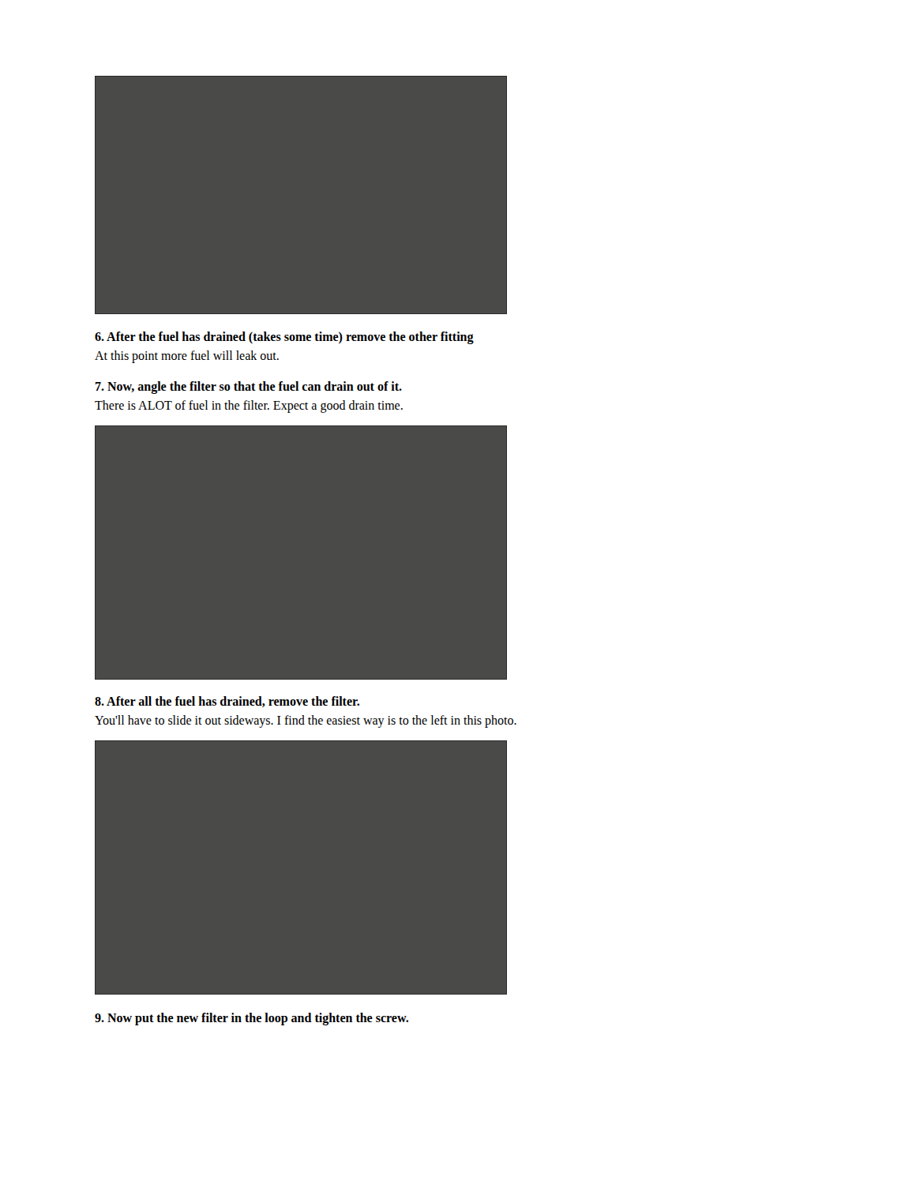6. After the fuel has drained (takes some time) remove the other fitting
At this point more fuel will leak out.
7. Now, angle the filter so that the fuel can drain out of it.
There is ALOT of fuel in the filter. Expect a good drain time.
8. After all the fuel has drained, remove the filter.
You'll have to slide it out sideways. I find the easiest way is to the left in this photo.
9. Now put the new filter in the loop and tighten the screw.